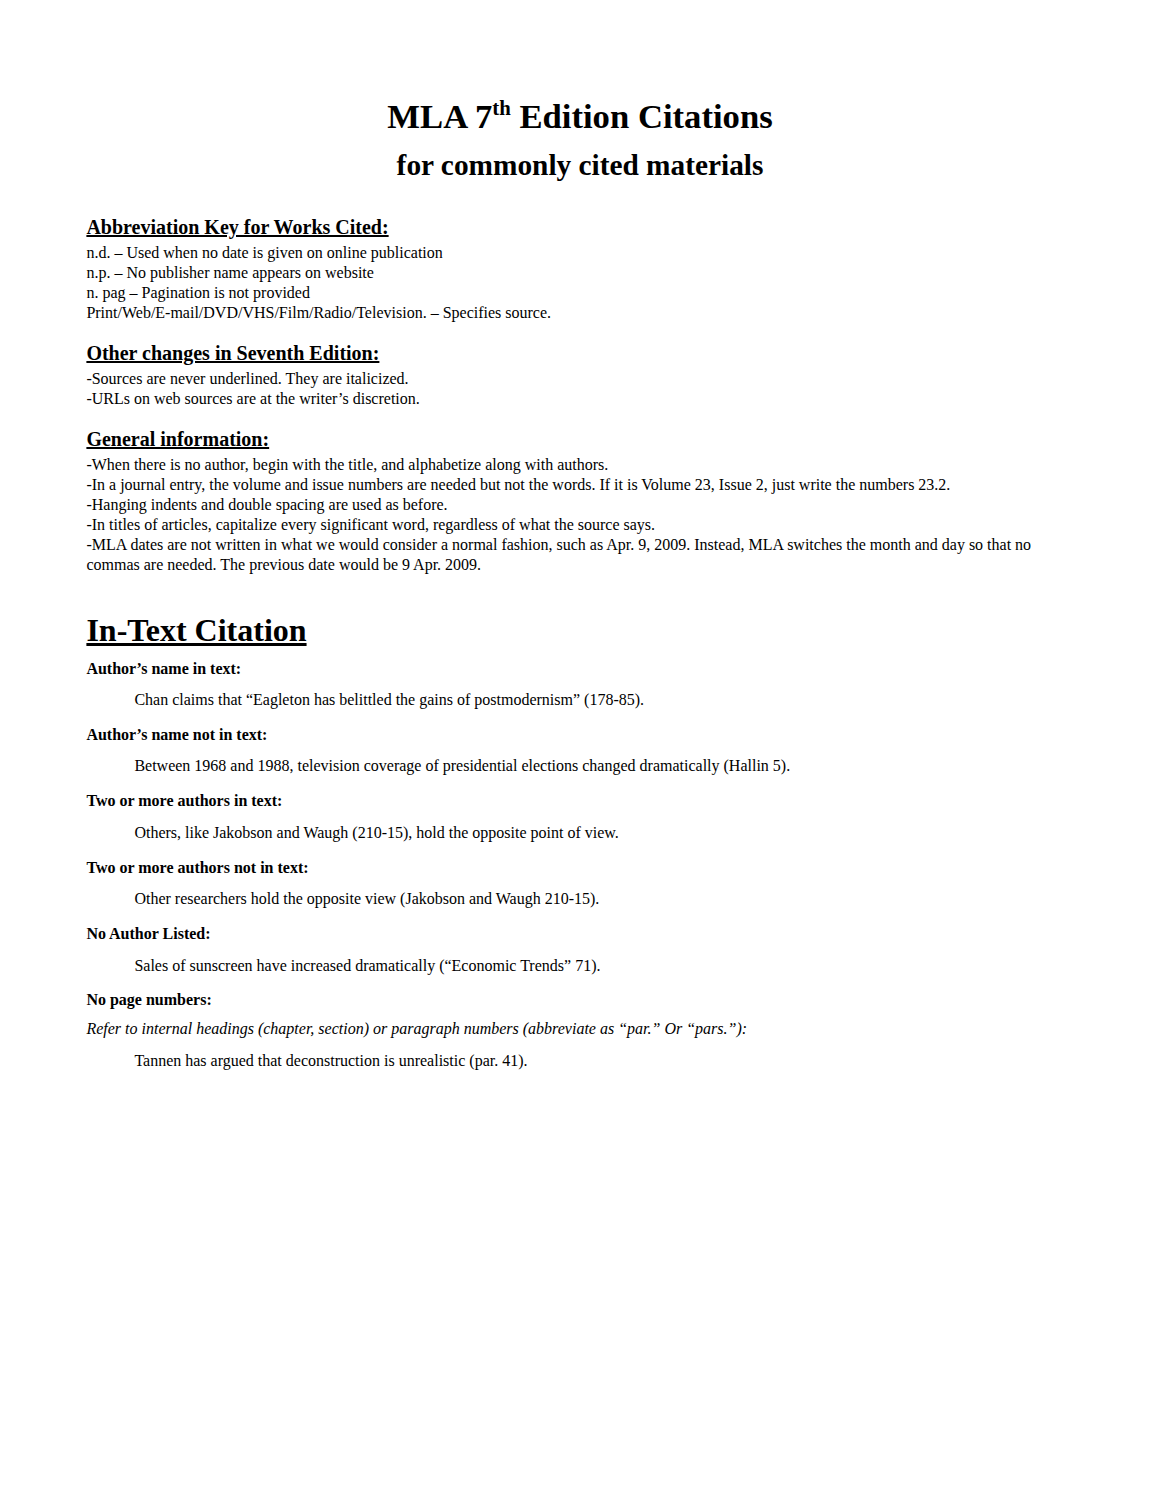MLA 7th Edition Citations
for commonly cited materials
Abbreviation Key for Works Cited:
n.d. – Used when no date is given on online publication
n.p. – No publisher name appears on website
n. pag – Pagination is not provided
Print/Web/E-mail/DVD/VHS/Film/Radio/Television. – Specifies source.
Other changes in Seventh Edition:
-Sources are never underlined. They are italicized.
-URLs on web sources are at the writer’s discretion.
General information:
-When there is no author, begin with the title, and alphabetize along with authors.
-In a journal entry, the volume and issue numbers are needed but not the words. If it is Volume 23, Issue 2, just write the numbers 23.2.
-Hanging indents and double spacing are used as before.
-In titles of articles, capitalize every significant word, regardless of what the source says.
-MLA dates are not written in what we would consider a normal fashion, such as Apr. 9, 2009. Instead, MLA switches the month and day so that no commas are needed. The previous date would be 9 Apr. 2009.
In-Text Citation
Author’s name in text:
Chan claims that “Eagleton has belittled the gains of postmodernism” (178-85).
Author’s name not in text:
Between 1968 and 1988, television coverage of presidential elections changed dramatically (Hallin 5).
Two or more authors in text:
Others, like Jakobson and Waugh (210-15), hold the opposite point of view.
Two or more authors not in text:
Other researchers hold the opposite view (Jakobson and Waugh 210-15).
No Author Listed:
Sales of sunscreen have increased dramatically (“Economic Trends” 71).
No page numbers:
Refer to internal headings (chapter, section) or paragraph numbers (abbreviate as “par.” Or “pars.”):
Tannen has argued that deconstruction is unrealistic (par. 41).